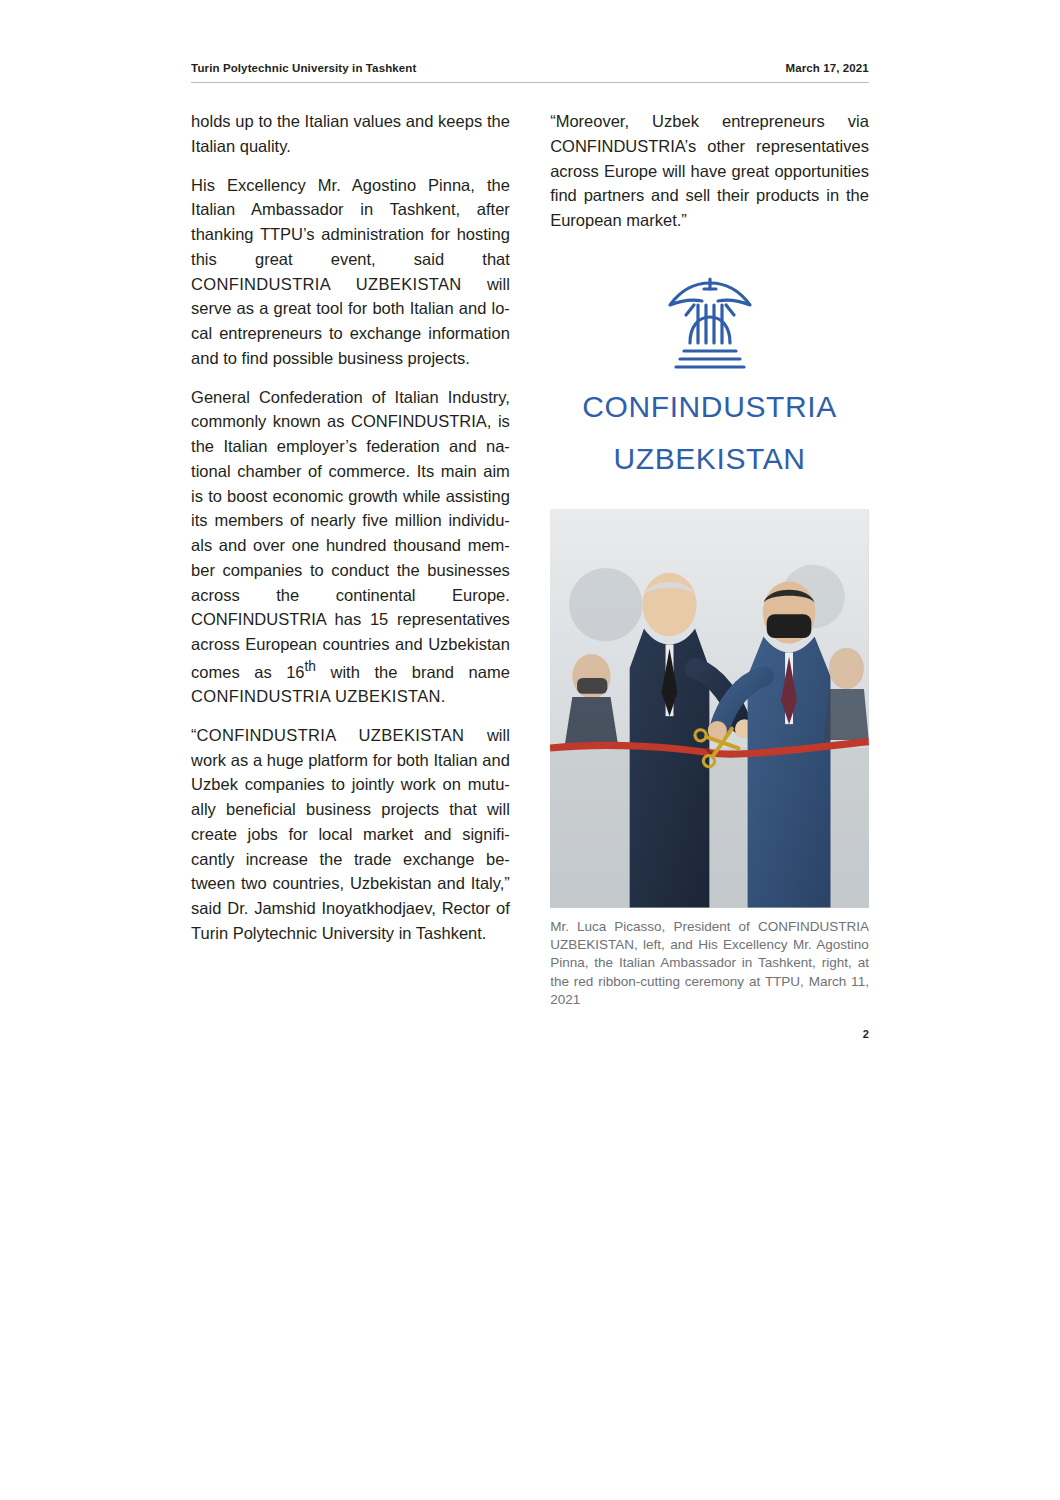Turin Polytechnic University in Tashkent
March 17, 2021
holds up to the Italian values and keeps the Italian quality.
His Excellency Mr. Agostino Pinna, the Italian Ambassador in Tashkent, after thanking TTPU’s administration for hosting this great event, said that CONFINDUSTRIA UZBEKISTAN will serve as a great tool for both Italian and local entrepreneurs to exchange information and to find possible business projects.
General Confederation of Italian Industry, commonly known as CONFINDUSTRIA, is the Italian employer’s federation and national chamber of commerce. Its main aim is to boost economic growth while assisting its members of nearly five million individuals and over one hundred thousand member companies to conduct the businesses across the continental Europe. CONFINDUSTRIA has 15 representatives across European countries and Uzbekistan comes as 16th with the brand name CONFINDUSTRIA UZBEKISTAN.
“CONFINDUSTRIA UZBEKISTAN will work as a huge platform for both Italian and Uzbek companies to jointly work on mutually beneficial business projects that will create jobs for local market and significantly increase the trade exchange between two countries, Uzbekistan and Italy,” said Dr. Jamshid Inoyatkhodjaev, Rector of Turin Polytechnic University in Tashkent.
“Moreover, Uzbek entrepreneurs via CONFINDUSTRIA’s other representatives across Europe will have great opportunities find partners and sell their products in the European market.”
CONFINDUSTRIA
UZBEKISTAN
Mr. Luca Picasso, President of CONFINDUSTRIA UZBEKISTAN, left, and His Excellency Mr. Agostino Pinna, the Italian Ambassador in Tashkent, right, at the red ribbon-cutting ceremony at TTPU, March 11, 2021
2